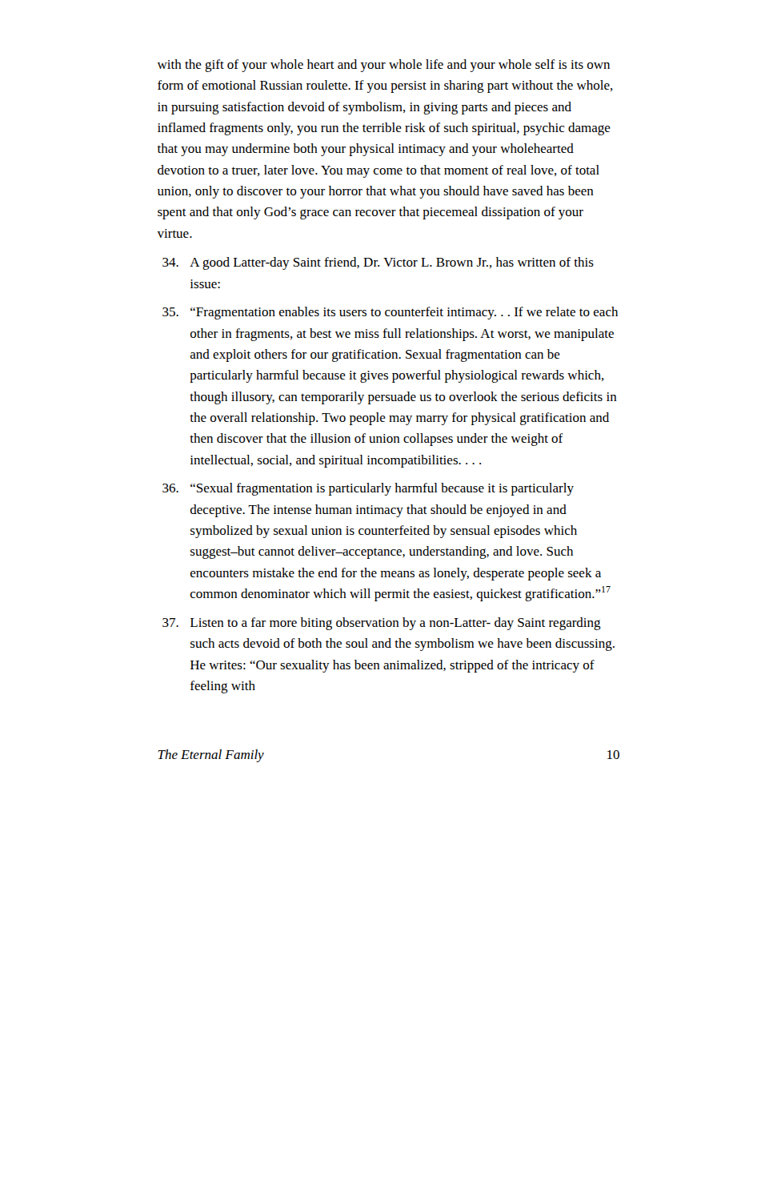with the gift of your whole heart and your whole life and your whole self is its own form of emotional Russian roulette. If you persist in sharing part without the whole, in pursuing satisfaction devoid of symbolism, in giving parts and pieces and inflamed fragments only, you run the terrible risk of such spiritual, psychic damage that you may undermine both your physical intimacy and your wholehearted devotion to a truer, later love. You may come to that moment of real love, of total union, only to discover to your horror that what you should have saved has been spent and that only God’s grace can recover that piecemeal dissipation of your virtue.
A good Latter-day Saint friend, Dr. Victor L. Brown Jr., has written of this issue:
“Fragmentation enables its users to counterfeit intimacy. . . If we relate to each other in fragments, at best we miss full relationships. At worst, we manipulate and exploit others for our gratification. Sexual fragmentation can be particularly harmful because it gives powerful physiological rewards which, though illusory, can temporarily persuade us to overlook the serious deficits in the overall relationship. Two people may marry for physical gratification and then discover that the illusion of union collapses under the weight of intellectual, social, and spiritual incompatibilities. . . .
“Sexual fragmentation is particularly harmful because it is particularly deceptive. The intense human intimacy that should be enjoyed in and symbolized by sexual union is counterfeited by sensual episodes which suggest–but cannot deliver–acceptance, understanding, and love. Such encounters mistake the end for the means as lonely, desperate people seek a common denominator which will permit the easiest, quickest gratification.”17
Listen to a far more biting observation by a non-Latter- day Saint regarding such acts devoid of both the soul and the symbolism we have been discussing. He writes: “Our sexuality has been animalized, stripped of the intricacy of feeling with
The Eternal Family 10